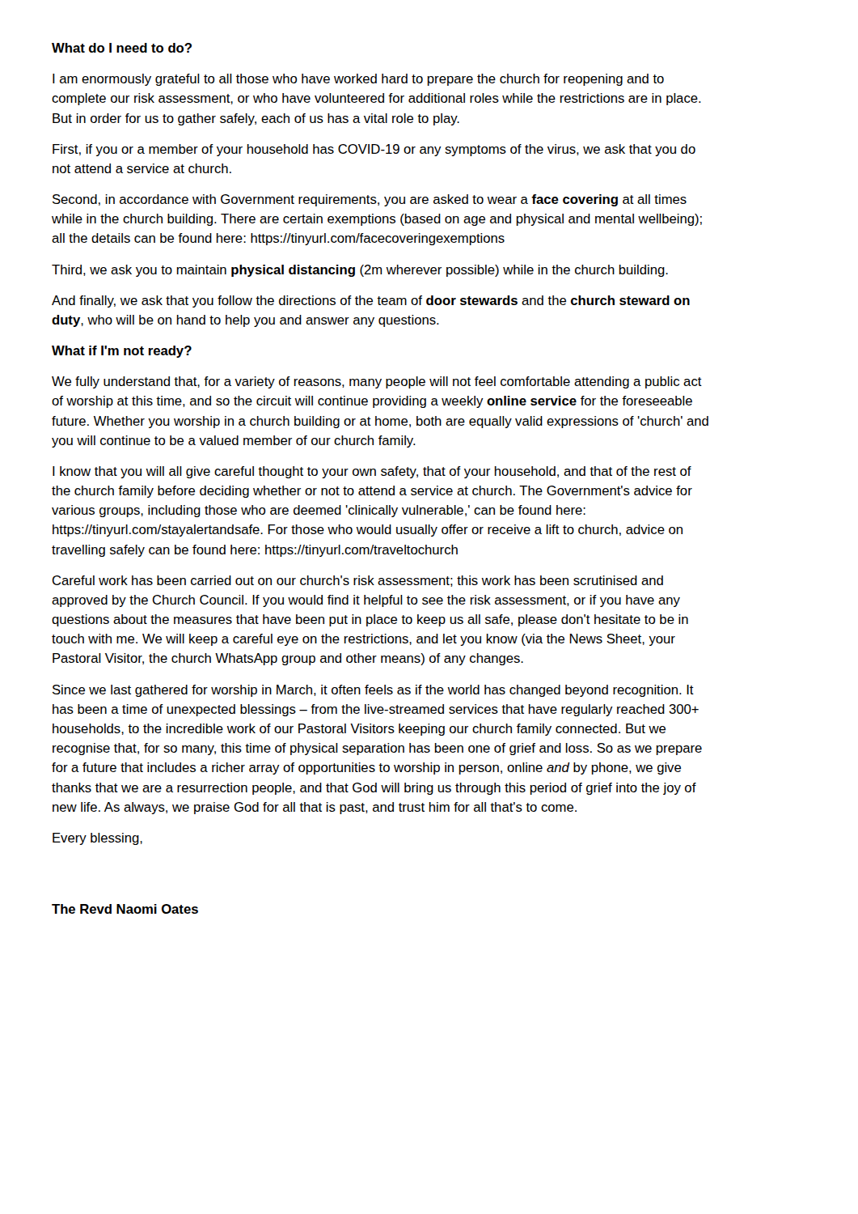What do I need to do?
I am enormously grateful to all those who have worked hard to prepare the church for reopening and to complete our risk assessment, or who have volunteered for additional roles while the restrictions are in place. But in order for us to gather safely, each of us has a vital role to play.
First, if you or a member of your household has COVID-19 or any symptoms of the virus, we ask that you do not attend a service at church.
Second, in accordance with Government requirements, you are asked to wear a face covering at all times while in the church building. There are certain exemptions (based on age and physical and mental wellbeing); all the details can be found here: https://tinyurl.com/facecoveringexemptions
Third, we ask you to maintain physical distancing (2m wherever possible) while in the church building.
And finally, we ask that you follow the directions of the team of door stewards and the church steward on duty, who will be on hand to help you and answer any questions.
What if I'm not ready?
We fully understand that, for a variety of reasons, many people will not feel comfortable attending a public act of worship at this time, and so the circuit will continue providing a weekly online service for the foreseeable future. Whether you worship in a church building or at home, both are equally valid expressions of 'church' and you will continue to be a valued member of our church family.
I know that you will all give careful thought to your own safety, that of your household, and that of the rest of the church family before deciding whether or not to attend a service at church. The Government's advice for various groups, including those who are deemed 'clinically vulnerable,' can be found here: https://tinyurl.com/stayalertandsafe. For those who would usually offer or receive a lift to church, advice on travelling safely can be found here: https://tinyurl.com/traveltochurch
Careful work has been carried out on our church's risk assessment; this work has been scrutinised and approved by the Church Council. If you would find it helpful to see the risk assessment, or if you have any questions about the measures that have been put in place to keep us all safe, please don't hesitate to be in touch with me. We will keep a careful eye on the restrictions, and let you know (via the News Sheet, your Pastoral Visitor, the church WhatsApp group and other means) of any changes.
Since we last gathered for worship in March, it often feels as if the world has changed beyond recognition. It has been a time of unexpected blessings – from the live-streamed services that have regularly reached 300+ households, to the incredible work of our Pastoral Visitors keeping our church family connected. But we recognise that, for so many, this time of physical separation has been one of grief and loss. So as we prepare for a future that includes a richer array of opportunities to worship in person, online and by phone, we give thanks that we are a resurrection people, and that God will bring us through this period of grief into the joy of new life. As always, we praise God for all that is past, and trust him for all that's to come.
Every blessing,
The Revd Naomi Oates